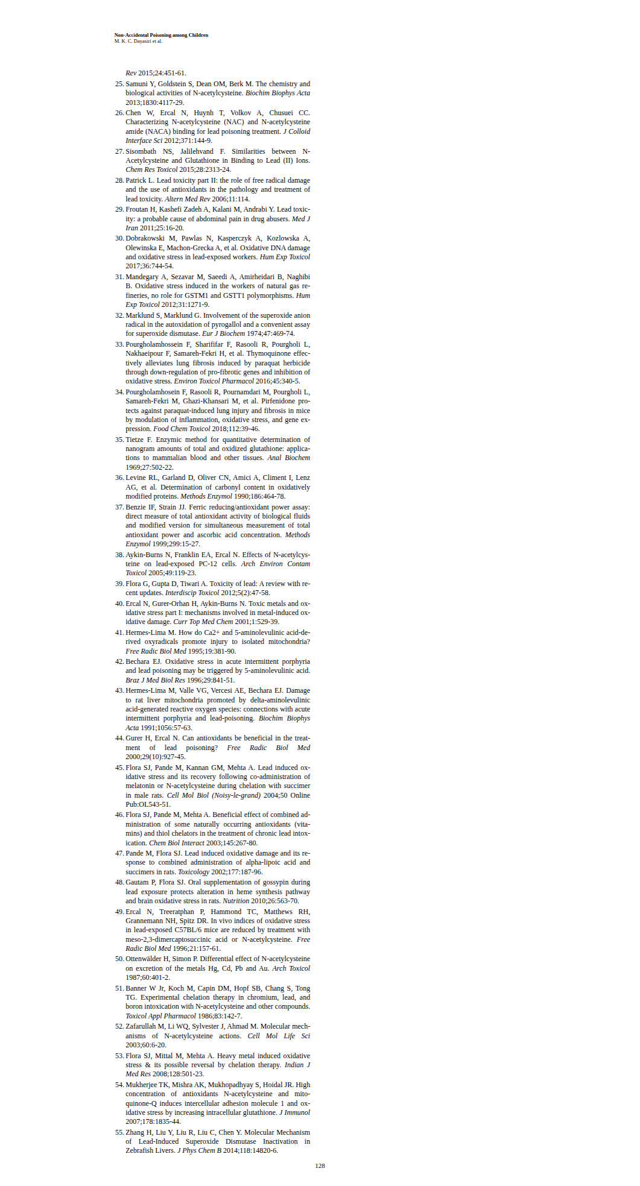Non-Accidental Poisoning among Children
M. K. C. Dayasiri et al.
Rev 2015;24:451-61.
25. Samuni Y, Goldstein S, Dean OM, Berk M. The chemistry and biological activities of N-acetylcysteine. Biochim Biophys Acta 2013;1830:4117-29.
26. Chen W, Ercal N, Huynh T, Volkov A, Chusuei CC. Characterizing N-acetylcysteine (NAC) and N-acetylcysteine amide (NACA) binding for lead poisoning treatment. J Colloid Interface Sci 2012;371:144-9.
27. Sisombath NS, Jalilehvand F. Similarities between N-Acetylcysteine and Glutathione in Binding to Lead (II) Ions. Chem Res Toxicol 2015;28:2313-24.
28. Patrick L. Lead toxicity part II: the role of free radical damage and the use of antioxidants in the pathology and treatment of lead toxicity. Altern Med Rev 2006;11:114.
29. Froutan H, Kashefi Zadeh A, Kalani M, Andrabi Y. Lead toxicity: a probable cause of abdominal pain in drug abusers. Med J Iran 2011;25:16-20.
30. Dobrakowski M, Pawlas N, Kasperczyk A, Kozlowska A, Olewinska E, Machon-Grecka A, et al. Oxidative DNA damage and oxidative stress in lead-exposed workers. Hum Exp Toxicol 2017;36:744-54.
31. Mandegary A, Sezavar M, Saeedi A, Amirheidari B, Naghibi B. Oxidative stress induced in the workers of natural gas refineries, no role for GSTM1 and GSTT1 polymorphisms. Hum Exp Toxicol 2012;31:1271-9.
32. Marklund S, Marklund G. Involvement of the superoxide anion radical in the autoxidation of pyrogallol and a convenient assay for superoxide dismutase. Eur J Biochem 1974;47:469-74.
33. Pourgholamhossein F, Sharififar F, Rasooli R, Pourgholi L, Nakhaeipour F, Samareh-Fekri H, et al. Thymoquinone effectively alleviates lung fibrosis induced by paraquat herbicide through down-regulation of pro-fibrotic genes and inhibition of oxidative stress. Environ Toxicol Pharmacol 2016;45:340-5.
34. Pourgholamhosein F, Rasooli R, Pournamdari M, Pourgholi L, Samareh-Fekri M, Ghazi-Khansari M, et al. Pirfenidone protects against paraquat-induced lung injury and fibrosis in mice by modulation of inflammation, oxidative stress, and gene expression. Food Chem Toxicol 2018;112:39-46.
35. Tietze F. Enzymic method for quantitative determination of nanogram amounts of total and oxidized glutathione: applications to mammalian blood and other tissues. Anal Biochem 1969;27:502-22.
36. Levine RL, Garland D, Oliver CN, Amici A, Climent I, Lenz AG, et al. Determination of carbonyl content in oxidatively modified proteins. Methods Enzymol 1990;186:464-78.
37. Benzie IF, Strain JJ. Ferric reducing/antioxidant power assay: direct measure of total antioxidant activity of biological fluids and modified version for simultaneous measurement of total antioxidant power and ascorbic acid concentration. Methods Enzymol 1999;299:15-27.
38. Aykin-Burns N, Franklin EA, Ercal N. Effects of N-acetylcysteine on lead-exposed PC-12 cells. Arch Environ Contam Toxicol 2005;49:119-23.
39. Flora G, Gupta D, Tiwari A. Toxicity of lead: A review with recent updates. Interdiscip Toxicol 2012;5(2):47-58.
40. Ercal N, Gurer-Orhan H, Aykin-Burns N. Toxic metals and oxidative stress part I: mechanisms involved in metal-induced oxidative damage. Curr Top Med Chem 2001;1:529-39.
41. Hermes-Lima M. How do Ca2+ and 5-aminolevulinic acid-derived oxyradicals promote injury to isolated mitochondria? Free Radic Biol Med 1995;19:381-90.
42. Bechara EJ. Oxidative stress in acute intermittent porphyria and lead poisoning may be triggered by 5-aminolevulinic acid. Braz J Med Biol Res 1996;29:841-51.
43. Hermes-Lima M, Valle VG, Vercesi AE, Bechara EJ. Damage to rat liver mitochondria promoted by delta-aminolevulinic acid-generated reactive oxygen species: connections with acute intermittent porphyria and lead-poisoning. Biochim Biophys Acta 1991;1056:57-63.
44. Gurer H, Ercal N. Can antioxidants be beneficial in the treatment of lead poisoning? Free Radic Biol Med 2000;29(10):927-45.
45. Flora SJ, Pande M, Kannan GM, Mehta A. Lead induced oxidative stress and its recovery following co-administration of melatonin or N-acetylcysteine during chelation with succimer in male rats. Cell Mol Biol (Noisy-le-grand) 2004;50 Online Pub:OL543-51.
46. Flora SJ, Pande M, Mehta A. Beneficial effect of combined administration of some naturally occurring antioxidants (vitamins) and thiol chelators in the treatment of chronic lead intoxication. Chem Biol Interact 2003;145:267-80.
47. Pande M, Flora SJ. Lead induced oxidative damage and its response to combined administration of alpha-lipoic acid and succimers in rats. Toxicology 2002;177:187-96.
48. Gautam P, Flora SJ. Oral supplementation of gossypin during lead exposure protects alteration in heme synthesis pathway and brain oxidative stress in rats. Nutrition 2010;26:563-70.
49. Ercal N, Treeratphan P, Hammond TC, Matthews RH, Grannemann NH, Spitz DR. In vivo indices of oxidative stress in lead-exposed C57BL/6 mice are reduced by treatment with meso-2,3-dimercaptosuccinic acid or N-acetylcysteine. Free Radic Biol Med 1996;21:157-61.
50. Ottenwälder H, Simon P. Differential effect of N-acetylcysteine on excretion of the metals Hg, Cd, Pb and Au. Arch Toxicol 1987;60:401-2.
51. Banner W Jr, Koch M, Capin DM, Hopf SB, Chang S, Tong TG. Experimental chelation therapy in chromium, lead, and boron intoxication with N-acetylcysteine and other compounds. Toxicol Appl Pharmacol 1986;83:142-7.
52. Zafarullah M, Li WQ, Sylvester J, Ahmad M. Molecular mechanisms of N-acetylcysteine actions. Cell Mol Life Sci 2003;60:6-20.
53. Flora SJ, Mittal M, Mehta A. Heavy metal induced oxidative stress & its possible reversal by chelation therapy. Indian J Med Res 2008;128:501-23.
54. Mukherjee TK, Mishra AK, Mukhopadhyay S, Hoidal JR. High concentration of antioxidants N-acetylcysteine and mitoquinone-Q induces intercellular adhesion molecule 1 and oxidative stress by increasing intracellular glutathione. J Immunol 2007;178:1835-44.
55. Zhang H, Liu Y, Liu R, Liu C, Chen Y. Molecular Mechanism of Lead-Induced Superoxide Dismutase Inactivation in Zebrafish Livers. J Phys Chem B 2014;118:14820-6.
128